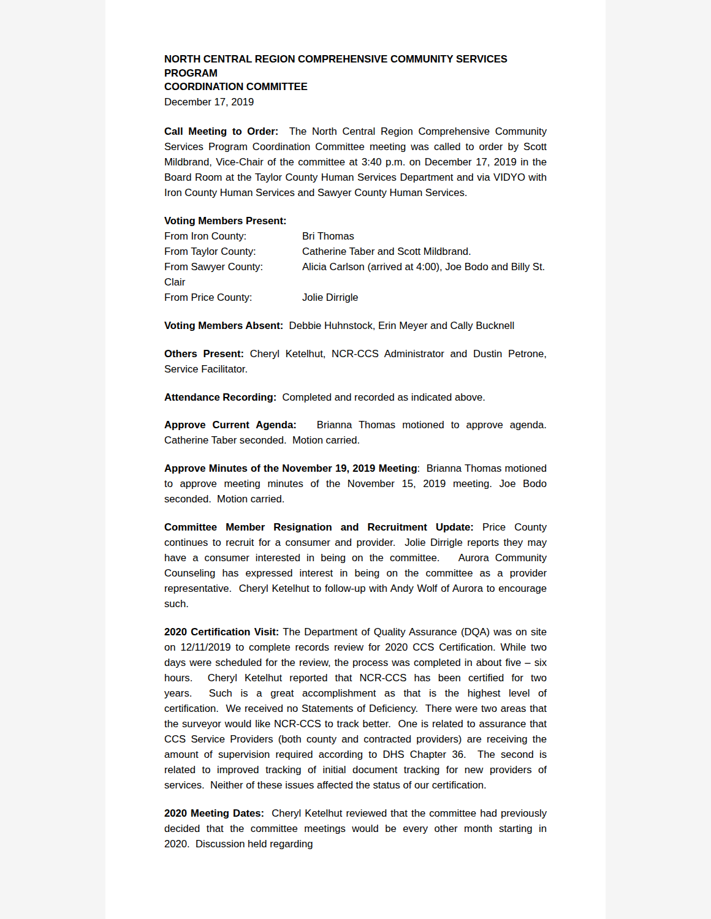NORTH CENTRAL REGION COMPREHENSIVE COMMUNITY SERVICES PROGRAM
COORDINATION COMMITTEE
December 17, 2019
Call Meeting to Order: The North Central Region Comprehensive Community Services Program Coordination Committee meeting was called to order by Scott Mildbrand, Vice-Chair of the committee at 3:40 p.m. on December 17, 2019 in the Board Room at the Taylor County Human Services Department and via VIDYO with Iron County Human Services and Sawyer County Human Services.
Voting Members Present:
From Iron County: Bri Thomas From Taylor County: Catherine Taber and Scott Mildbrand. From Sawyer County: Alicia Carlson (arrived at 4:00), Joe Bodo and Billy St. Clair From Price County: Jolie Dirrigle
Voting Members Absent: Debbie Huhnstock, Erin Meyer and Cally Bucknell
Others Present: Cheryl Ketelhut, NCR-CCS Administrator and Dustin Petrone, Service Facilitator.
Attendance Recording: Completed and recorded as indicated above.
Approve Current Agenda: Brianna Thomas motioned to approve agenda. Catherine Taber seconded. Motion carried.
Approve Minutes of the November 19, 2019 Meeting: Brianna Thomas motioned to approve meeting minutes of the November 15, 2019 meeting. Joe Bodo seconded. Motion carried.
Committee Member Resignation and Recruitment Update: Price County continues to recruit for a consumer and provider. Jolie Dirrigle reports they may have a consumer interested in being on the committee. Aurora Community Counseling has expressed interest in being on the committee as a provider representative. Cheryl Ketelhut to follow-up with Andy Wolf of Aurora to encourage such.
2020 Certification Visit: The Department of Quality Assurance (DQA) was on site on 12/11/2019 to complete records review for 2020 CCS Certification. While two days were scheduled for the review, the process was completed in about five – six hours. Cheryl Ketelhut reported that NCR-CCS has been certified for two years. Such is a great accomplishment as that is the highest level of certification. We received no Statements of Deficiency. There were two areas that the surveyor would like NCR-CCS to track better. One is related to assurance that CCS Service Providers (both county and contracted providers) are receiving the amount of supervision required according to DHS Chapter 36. The second is related to improved tracking of initial document tracking for new providers of services. Neither of these issues affected the status of our certification.
2020 Meeting Dates: Cheryl Ketelhut reviewed that the committee had previously decided that the committee meetings would be every other month starting in 2020. Discussion held regarding